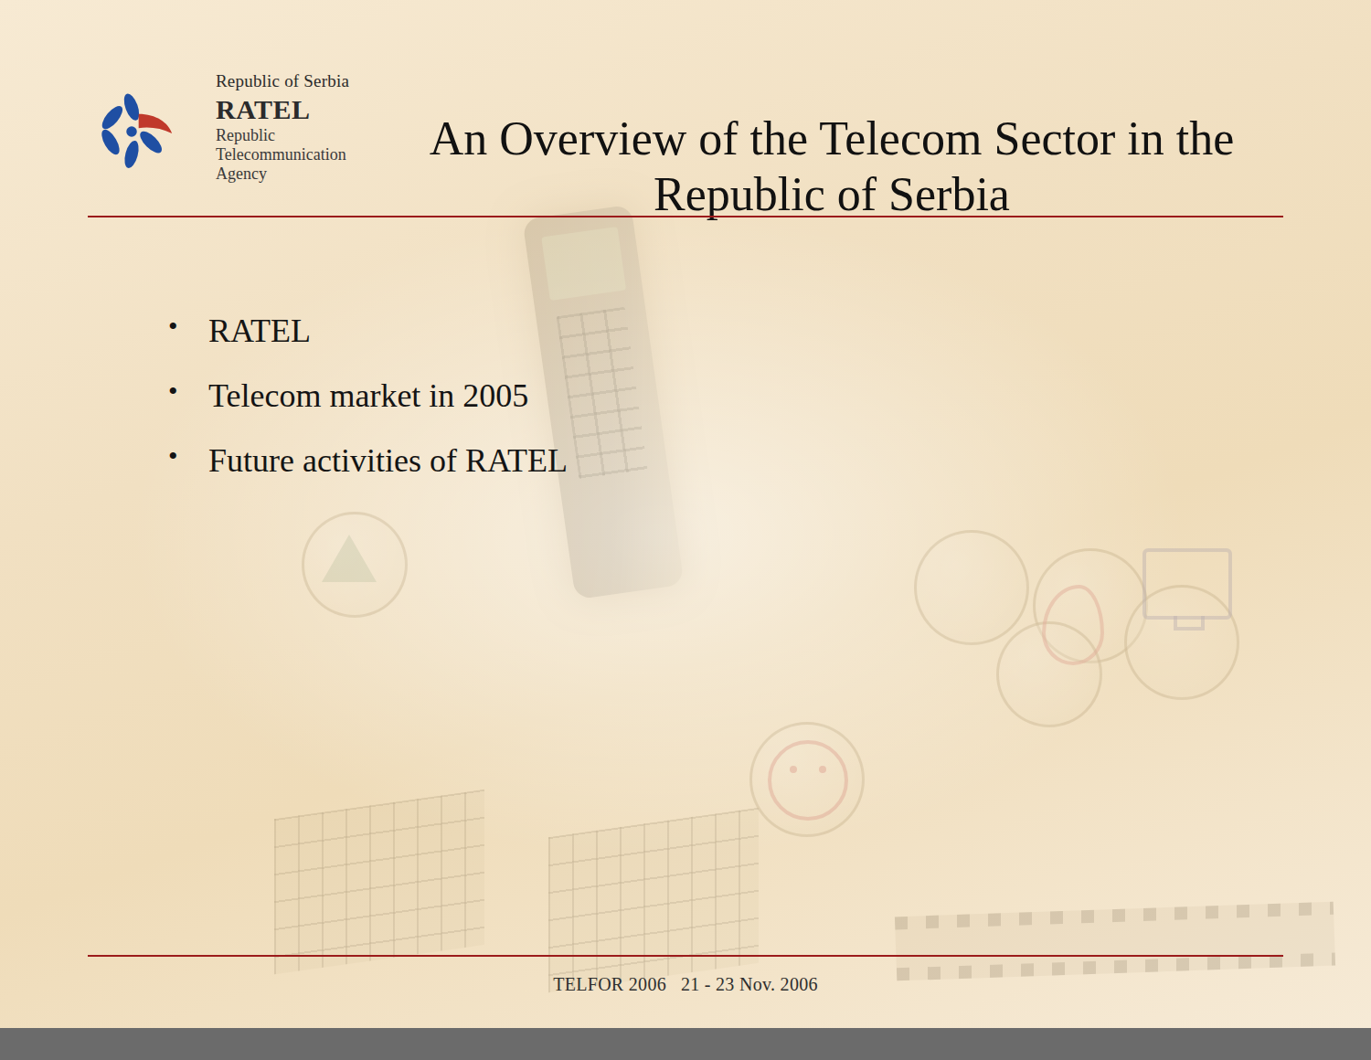Republic of Serbia
RATEL
Republic
Telecommunication
Agency
An Overview of the Telecom Sector in the Republic of Serbia
RATEL
Telecom market in 2005
Future activities of RATEL
TELFOR 2006 21 - 23 Nov. 2006